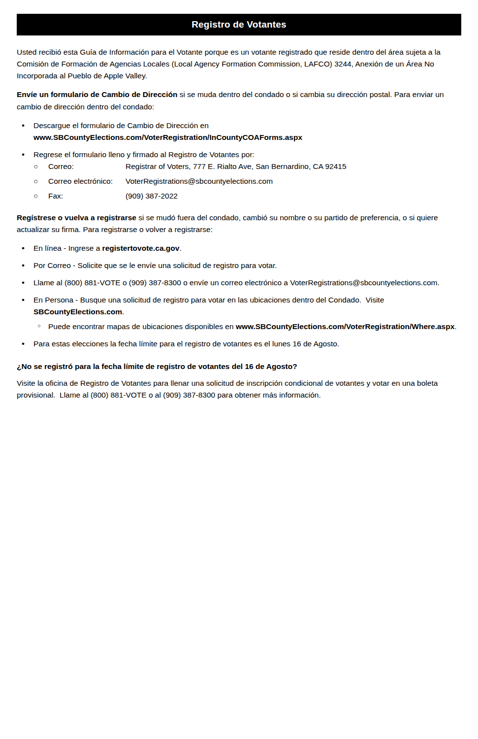Registro de Votantes
Usted recibió esta Guía de Información para el Votante porque es un votante registrado que reside dentro del área sujeta a la Comisión de Formación de Agencias Locales (Local Agency Formation Commission, LAFCO) 3244, Anexión de un Área No Incorporada al Pueblo de Apple Valley.
Envíe un formulario de Cambio de Dirección si se muda dentro del condado o si cambia su dirección postal. Para enviar un cambio de dirección dentro del condado:
Descargue el formulario de Cambio de Dirección en www.SBCountyElections.com/VoterRegistration/InCountyCOAForms.aspx
Regrese el formulario lleno y firmado al Registro de Votantes por:
| ○ Correo: | Registrar of Voters, 777 E. Rialto Ave, San Bernardino, CA 92415 |
| ○ Correo electrónico: | VoterRegistrations@sbcountyelections.com |
| ○ Fax: | (909) 387-2022 |
Regístrese o vuelva a registrarse si se mudó fuera del condado, cambió su nombre o su partido de preferencia, o si quiere actualizar su firma. Para registrarse o volver a registrarse:
En línea - Ingrese a registertovote.ca.gov.
Por Correo - Solicite que se le envíe una solicitud de registro para votar.
Llame al (800) 881-VOTE o (909) 387-8300 o envíe un correo electrónico a VoterRegistrations@sbcountyelections.com.
En Persona - Busque una solicitud de registro para votar en las ubicaciones dentro del Condado. Visite SBCountyElections.com.
Puede encontrar mapas de ubicaciones disponibles en www.SBCountyElections.com/VoterRegistration/Where.aspx.
Para estas elecciones la fecha límite para el registro de votantes es el lunes 16 de Agosto.
¿No se registró para la fecha límite de registro de votantes del 16 de Agosto?
Visite la oficina de Registro de Votantes para llenar una solicitud de inscripción condicional de votantes y votar en una boleta provisional. Llame al (800) 881-VOTE o al (909) 387-8300 para obtener más información.